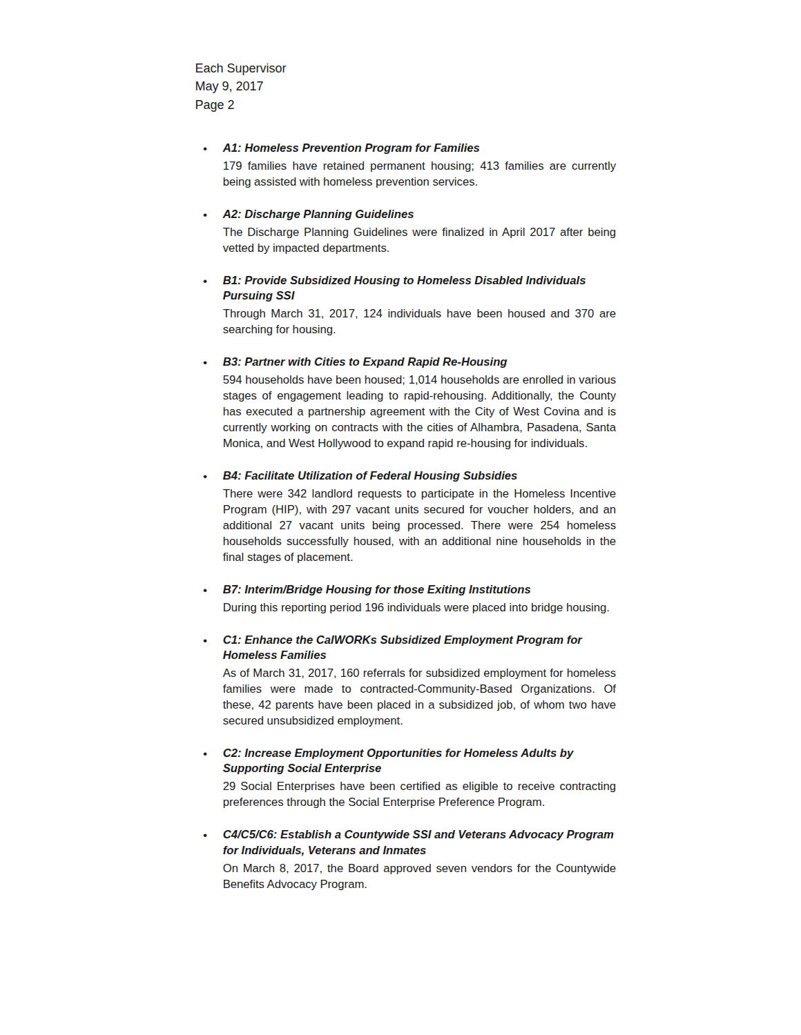Each Supervisor
May 9, 2017
Page 2
A1: Homeless Prevention Program for Families
179 families have retained permanent housing; 413 families are currently being assisted with homeless prevention services.
A2: Discharge Planning Guidelines
The Discharge Planning Guidelines were finalized in April 2017 after being vetted by impacted departments.
B1: Provide Subsidized Housing to Homeless Disabled Individuals Pursuing SSI
Through March 31, 2017, 124 individuals have been housed and 370 are searching for housing.
B3: Partner with Cities to Expand Rapid Re-Housing
594 households have been housed; 1,014 households are enrolled in various stages of engagement leading to rapid-rehousing. Additionally, the County has executed a partnership agreement with the City of West Covina and is currently working on contracts with the cities of Alhambra, Pasadena, Santa Monica, and West Hollywood to expand rapid re-housing for individuals.
B4: Facilitate Utilization of Federal Housing Subsidies
There were 342 landlord requests to participate in the Homeless Incentive Program (HIP), with 297 vacant units secured for voucher holders, and an additional 27 vacant units being processed. There were 254 homeless households successfully housed, with an additional nine households in the final stages of placement.
B7: Interim/Bridge Housing for those Exiting Institutions
During this reporting period 196 individuals were placed into bridge housing.
C1: Enhance the CalWORKs Subsidized Employment Program for Homeless Families
As of March 31, 2017, 160 referrals for subsidized employment for homeless families were made to contracted-Community-Based Organizations. Of these, 42 parents have been placed in a subsidized job, of whom two have secured unsubsidized employment.
C2: Increase Employment Opportunities for Homeless Adults by Supporting Social Enterprise
29 Social Enterprises have been certified as eligible to receive contracting preferences through the Social Enterprise Preference Program.
C4/C5/C6: Establish a Countywide SSI and Veterans Advocacy Program for Individuals, Veterans and Inmates
On March 8, 2017, the Board approved seven vendors for the Countywide Benefits Advocacy Program.